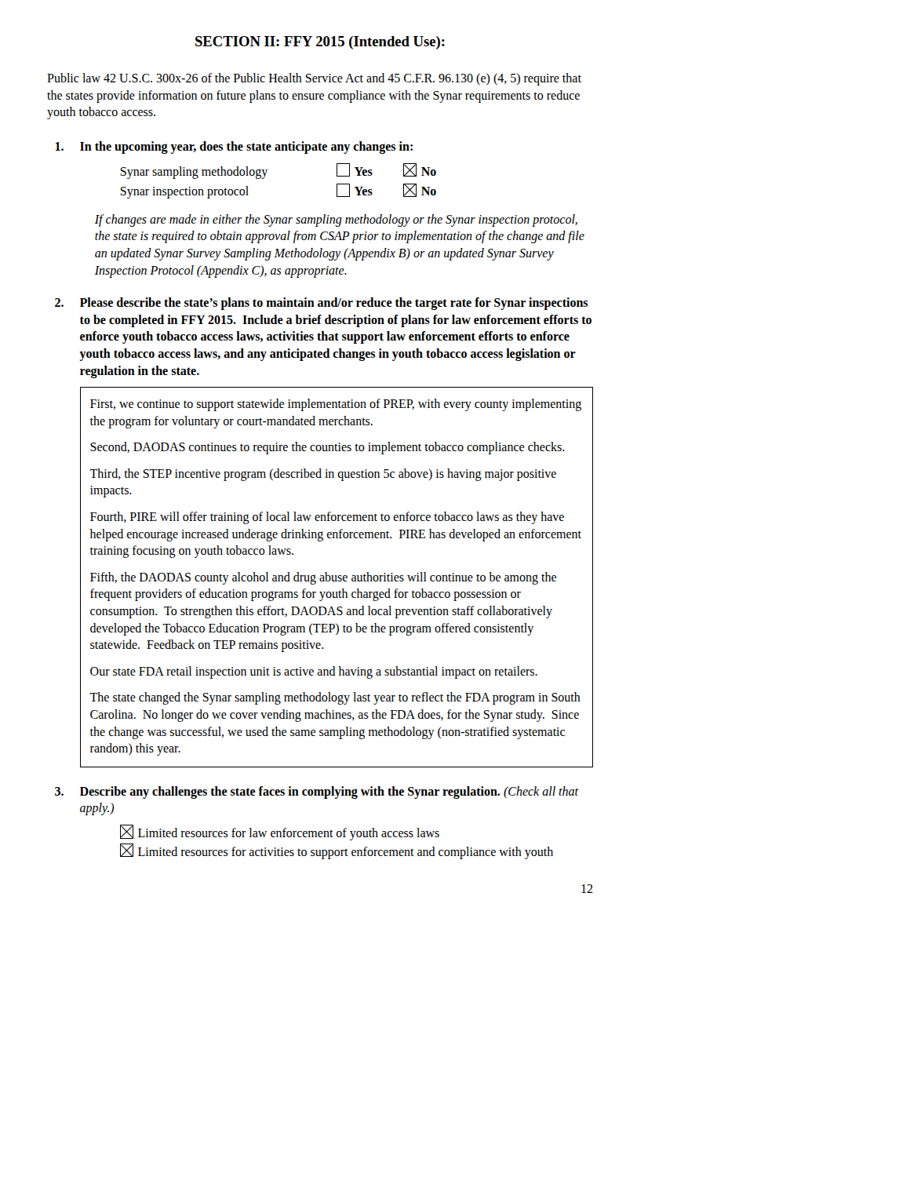SECTION II: FFY 2015 (Intended Use):
Public law 42 U.S.C. 300x-26 of the Public Health Service Act and 45 C.F.R. 96.130 (e) (4, 5) require that the states provide information on future plans to ensure compliance with the Synar requirements to reduce youth tobacco access.
In the upcoming year, does the state anticipate any changes in:
Synar sampling methodology Yes No
Synar inspection protocol Yes No
If changes are made in either the Synar sampling methodology or the Synar inspection protocol, the state is required to obtain approval from CSAP prior to implementation of the change and file an updated Synar Survey Sampling Methodology (Appendix B) or an updated Synar Survey Inspection Protocol (Appendix C), as appropriate.
Please describe the state’s plans to maintain and/or reduce the target rate for Synar inspections to be completed in FFY 2015. Include a brief description of plans for law enforcement efforts to enforce youth tobacco access laws, activities that support law enforcement efforts to enforce youth tobacco access laws, and any anticipated changes in youth tobacco access legislation or regulation in the state.
First, we continue to support statewide implementation of PREP, with every county implementing the program for voluntary or court-mandated merchants.
Second, DAODAS continues to require the counties to implement tobacco compliance checks.
Third, the STEP incentive program (described in question 5c above) is having major positive impacts.
Fourth, PIRE will offer training of local law enforcement to enforce tobacco laws as they have helped encourage increased underage drinking enforcement. PIRE has developed an enforcement training focusing on youth tobacco laws.
Fifth, the DAODAS county alcohol and drug abuse authorities will continue to be among the frequent providers of education programs for youth charged for tobacco possession or consumption. To strengthen this effort, DAODAS and local prevention staff collaboratively developed the Tobacco Education Program (TEP) to be the program offered consistently statewide. Feedback on TEP remains positive.
Our state FDA retail inspection unit is active and having a substantial impact on retailers.
The state changed the Synar sampling methodology last year to reflect the FDA program in South Carolina. No longer do we cover vending machines, as the FDA does, for the Synar study. Since the change was successful, we used the same sampling methodology (non-stratified systematic random) this year.
Describe any challenges the state faces in complying with the Synar regulation. (Check all that apply.)
Limited resources for law enforcement of youth access laws
Limited resources for activities to support enforcement and compliance with youth
12